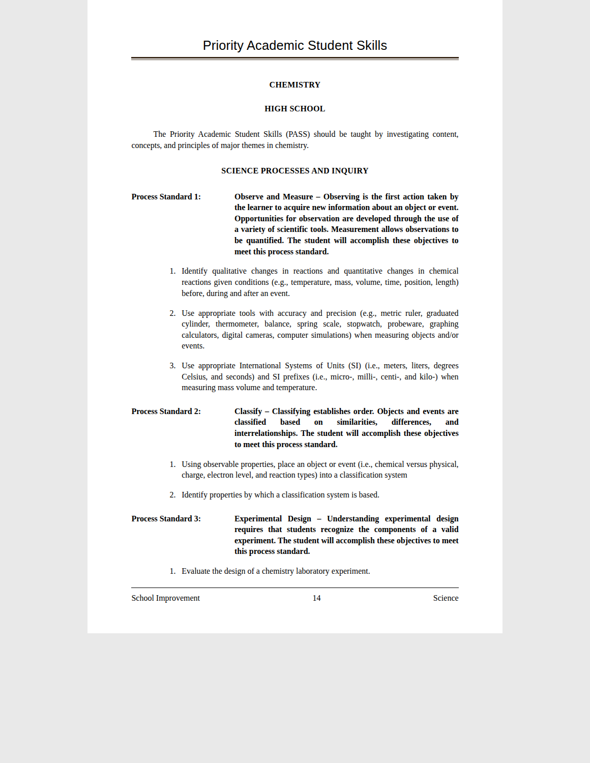Priority Academic Student Skills
CHEMISTRY
HIGH SCHOOL
The Priority Academic Student Skills (PASS) should be taught by investigating content, concepts, and principles of major themes in chemistry.
SCIENCE PROCESSES AND INQUIRY
Process Standard 1:
Observe and Measure – Observing is the first action taken by the learner to acquire new information about an object or event. Opportunities for observation are developed through the use of a variety of scientific tools. Measurement allows observations to be quantified. The student will accomplish these objectives to meet this process standard.
Identify qualitative changes in reactions and quantitative changes in chemical reactions given conditions (e.g., temperature, mass, volume, time, position, length) before, during and after an event.
Use appropriate tools with accuracy and precision (e.g., metric ruler, graduated cylinder, thermometer, balance, spring scale, stopwatch, probeware, graphing calculators, digital cameras, computer simulations) when measuring objects and/or events.
Use appropriate International Systems of Units (SI) (i.e., meters, liters, degrees Celsius, and seconds) and SI prefixes (i.e., micro-, milli-, centi-, and kilo-) when measuring mass volume and temperature.
Process Standard 2:
Classify – Classifying establishes order. Objects and events are classified based on similarities, differences, and interrelationships. The student will accomplish these objectives to meet this process standard.
Using observable properties, place an object or event (i.e., chemical versus physical, charge, electron level, and reaction types) into a classification system
Identify properties by which a classification system is based.
Process Standard 3:
Experimental Design – Understanding experimental design requires that students recognize the components of a valid experiment. The student will accomplish these objectives to meet this process standard.
Evaluate the design of a chemistry laboratory experiment.
School Improvement
14
Science